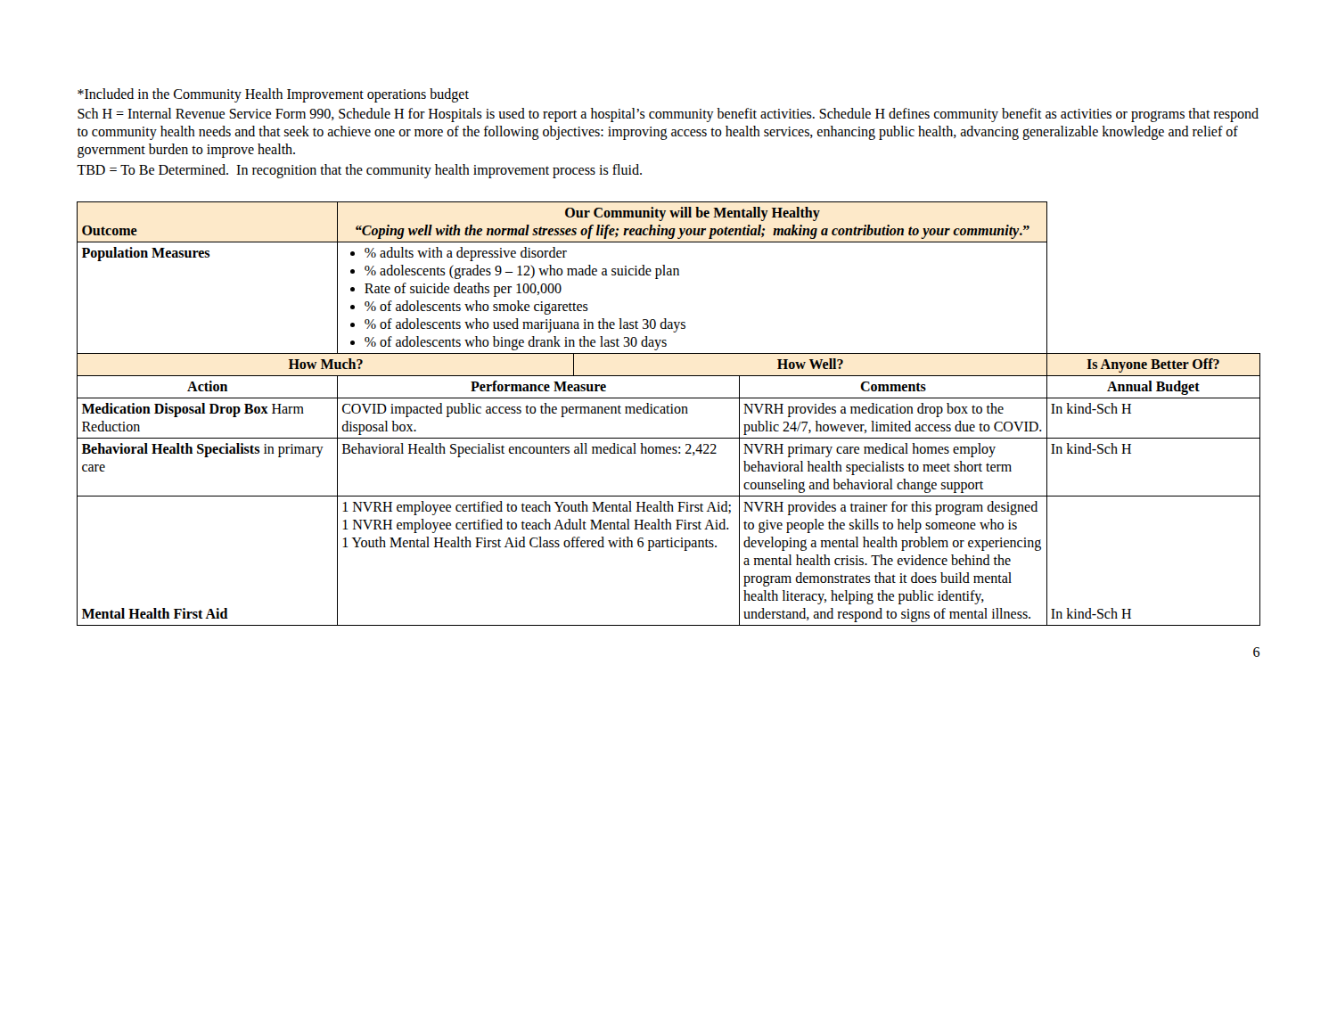*Included in the Community Health Improvement operations budget
Sch H = Internal Revenue Service Form 990, Schedule H for Hospitals is used to report a hospital’s community benefit activities. Schedule H defines community benefit as activities or programs that respond to community health needs and that seek to achieve one or more of the following objectives: improving access to health services, enhancing public health, advancing generalizable knowledge and relief of government burden to improve health.
TBD = To Be Determined. In recognition that the community health improvement process is fluid.
| Outcome | Our Community will be Mentally Healthy “Coping well with the normal stresses of life; reaching your potential; making a contribution to your community .” | |
| Population Measures | % adults with a depressive disorder % adolescents (grades 9 – 12) who made a suicide plan Rate of suicide deaths per 100,000 % of adolescents who smoke cigarettes % of adolescents who used marijuana in the last 30 days % of adolescents who binge drank in the last 30 days | |
| How Much? | How Well? | Is Anyone Better Off? |
| Action | Performance Measure | Comments | Annual Budget |
| Medication Disposal Drop Box Harm Reduction | COVID impacted public access to the permanent medication disposal box. | NVRH provides a medication drop box to the public 24/7, however, limited access due to COVID. | In kind-Sch H |
| Behavioral Health Specialists in primary care | Behavioral Health Specialist encounters all medical homes: 2,422 | NVRH primary care medical homes employ behavioral health specialists to meet short term counseling and behavioral change support | In kind-Sch H |
| Mental Health First Aid | 1 NVRH employee certified to teach Youth Mental Health First Aid; 1 NVRH employee certified to teach Adult Mental Health First Aid. 1 Youth Mental Health First Aid Class offered with 6 participants. | NVRH provides a trainer for this program designed to give people the skills to help someone who is developing a mental health problem or experiencing a mental health crisis. The evidence behind the program demonstrates that it does build mental health literacy, helping the public identify, understand, and respond to signs of mental illness. | In kind-Sch H |
6